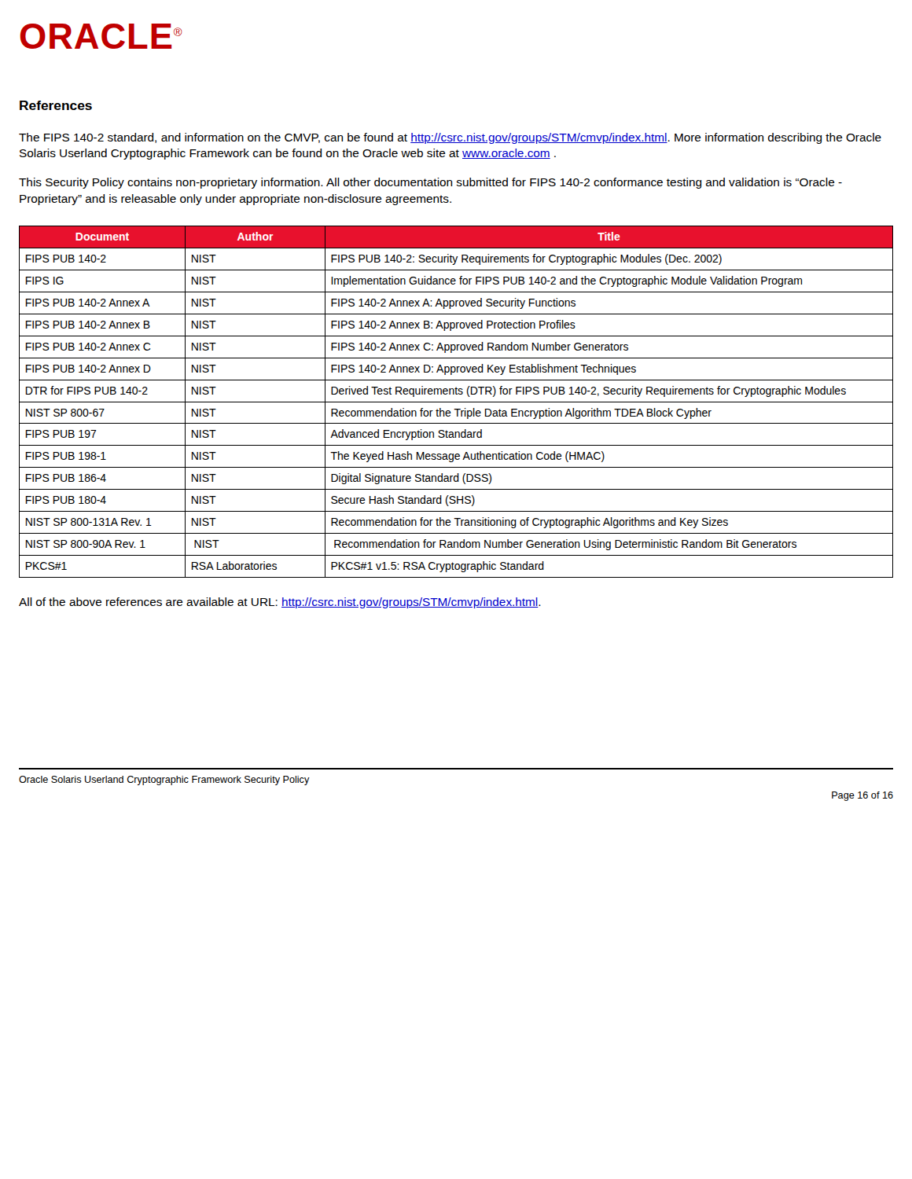ORACLE®
References
The FIPS 140-2 standard, and information on the CMVP, can be found at http://csrc.nist.gov/groups/STM/cmvp/index.html. More information describing the Oracle Solaris Userland Cryptographic Framework can be found on the Oracle web site at www.oracle.com .
This Security Policy contains non-proprietary information. All other documentation submitted for FIPS 140-2 conformance testing and validation is “Oracle - Proprietary” and is releasable only under appropriate non-disclosure agreements.
| Document | Author | Title |
| --- | --- | --- |
| FIPS PUB 140-2 | NIST | FIPS PUB 140-2: Security Requirements for Cryptographic Modules (Dec. 2002) |
| FIPS IG | NIST | Implementation Guidance for FIPS PUB 140-2 and the Cryptographic Module Validation Program |
| FIPS PUB 140-2 Annex A | NIST | FIPS 140-2 Annex A: Approved Security Functions |
| FIPS PUB 140-2 Annex B | NIST | FIPS 140-2 Annex B: Approved Protection Profiles |
| FIPS PUB 140-2 Annex C | NIST | FIPS 140-2 Annex C: Approved Random Number Generators |
| FIPS PUB 140-2 Annex D | NIST | FIPS 140-2 Annex D: Approved Key Establishment Techniques |
| DTR for FIPS PUB 140-2 | NIST | Derived Test Requirements (DTR) for FIPS PUB 140-2, Security Requirements for Cryptographic Modules |
| NIST SP 800-67 | NIST | Recommendation for the Triple Data Encryption Algorithm TDEA Block Cypher |
| FIPS PUB 197 | NIST | Advanced Encryption Standard |
| FIPS PUB 198-1 | NIST | The Keyed Hash Message Authentication Code (HMAC) |
| FIPS PUB 186-4 | NIST | Digital Signature Standard (DSS) |
| FIPS PUB 180-4 | NIST | Secure Hash Standard (SHS) |
| NIST SP 800-131A Rev. 1 | NIST | Recommendation for the Transitioning of Cryptographic Algorithms and Key Sizes |
| NIST SP 800-90A Rev. 1 | NIST | Recommendation for Random Number Generation Using Deterministic Random Bit Generators |
| PKCS#1 | RSA Laboratories | PKCS#1 v1.5: RSA Cryptographic Standard |
All of the above references are available at URL: http://csrc.nist.gov/groups/STM/cmvp/index.html.
Oracle Solaris Userland Cryptographic Framework Security Policy
Page 16 of 16